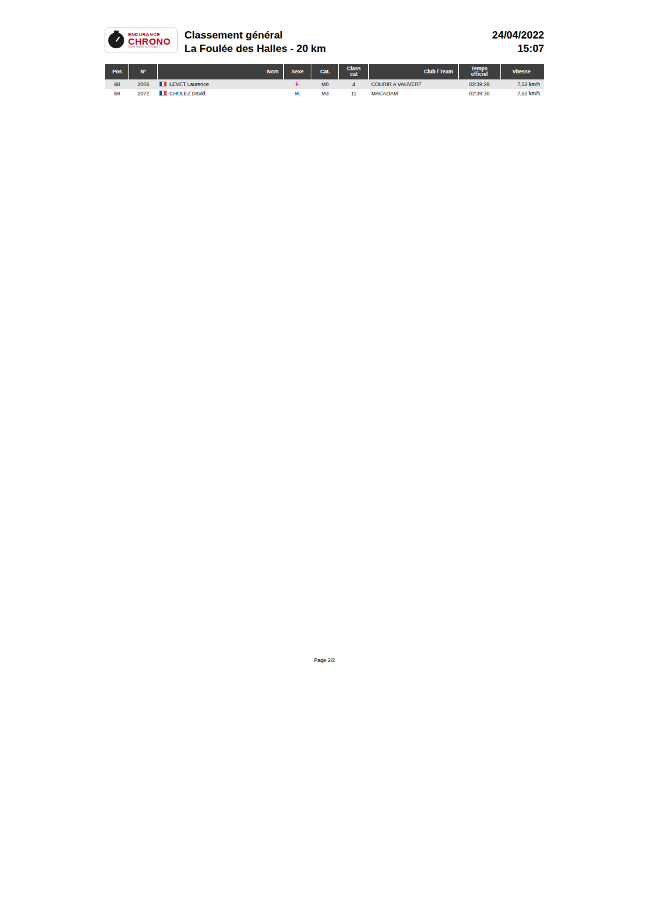Endurance
Chrono
Votre temps à l'instant T
Classement général
La Foulée des Halles - 20 km
24/04/2022
15:07
| Pos | N° | Nom | Sexe | Cat. | Class cat | Club / Team | Temps officiel | Vitesse |
| --- | --- | --- | --- | --- | --- | --- | --- | --- |
| 68 | 2006 | LEVET Laurence | F. | M0 | 4 | COURIR A VAUVERT | 02:39:29 | 7,52 km/h |
| 69 | 2072 | CHOLEZ David | M. | M3 | 11 | MACADAM | 02:39:30 | 7,52 km/h |
Page 2/2